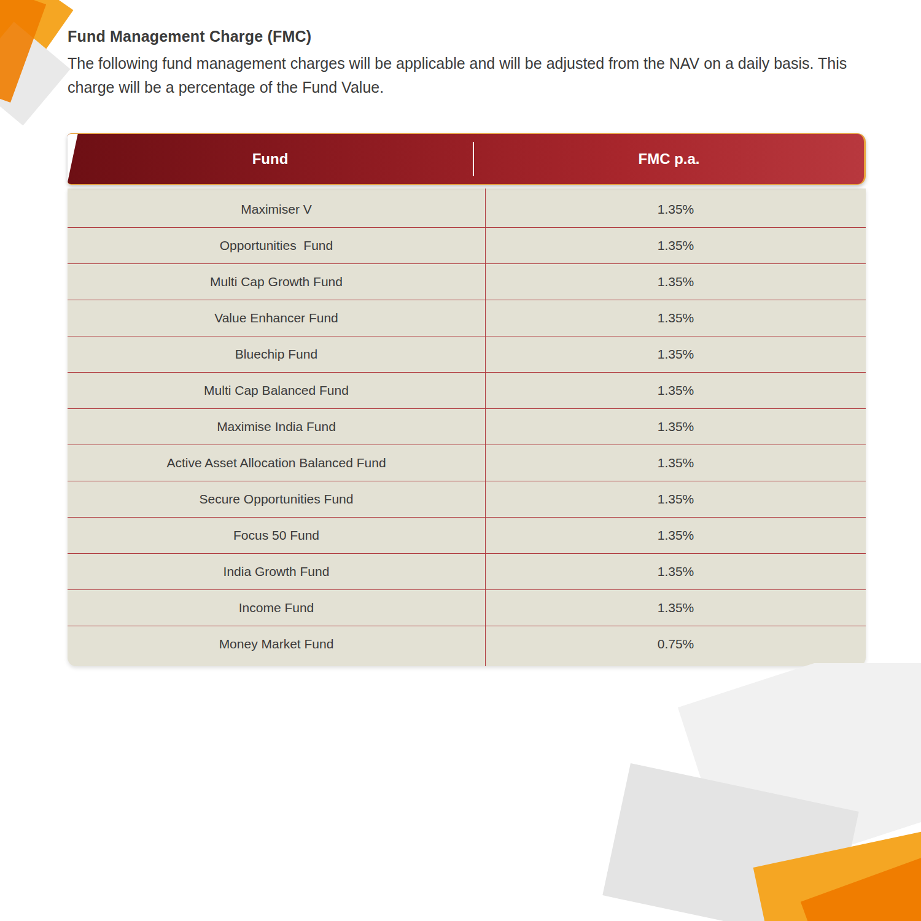Fund Management Charge (FMC)
The following fund management charges will be applicable and will be adjusted from the NAV on a daily basis. This charge will be a percentage of the Fund Value.
Fund
FMC p.a.
| Maximiser V | 1.35% |
| Opportunities Fund | 1.35% |
| Multi Cap Growth Fund | 1.35% |
| Value Enhancer Fund | 1.35% |
| Bluechip Fund | 1.35% |
| Multi Cap Balanced Fund | 1.35% |
| Maximise India Fund | 1.35% |
| Active Asset Allocation Balanced Fund | 1.35% |
| Secure Opportunities Fund | 1.35% |
| Focus 50 Fund | 1.35% |
| India Growth Fund | 1.35% |
| Income Fund | 1.35% |
| Money Market Fund | 0.75% |